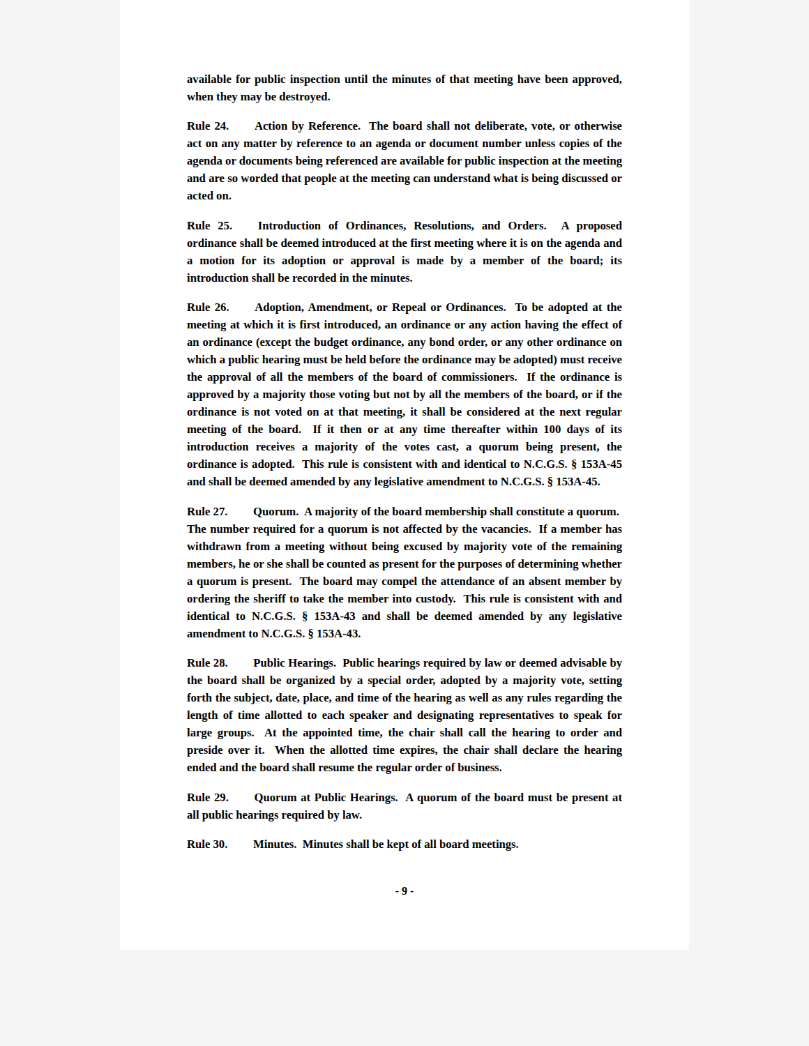available for public inspection until the minutes of that meeting have been approved, when they may be destroyed.
Rule 24. Action by Reference. The board shall not deliberate, vote, or otherwise act on any matter by reference to an agenda or document number unless copies of the agenda or documents being referenced are available for public inspection at the meeting and are so worded that people at the meeting can understand what is being discussed or acted on.
Rule 25. Introduction of Ordinances, Resolutions, and Orders. A proposed ordinance shall be deemed introduced at the first meeting where it is on the agenda and a motion for its adoption or approval is made by a member of the board; its introduction shall be recorded in the minutes.
Rule 26. Adoption, Amendment, or Repeal or Ordinances. To be adopted at the meeting at which it is first introduced, an ordinance or any action having the effect of an ordinance (except the budget ordinance, any bond order, or any other ordinance on which a public hearing must be held before the ordinance may be adopted) must receive the approval of all the members of the board of commissioners. If the ordinance is approved by a majority those voting but not by all the members of the board, or if the ordinance is not voted on at that meeting, it shall be considered at the next regular meeting of the board. If it then or at any time thereafter within 100 days of its introduction receives a majority of the votes cast, a quorum being present, the ordinance is adopted. This rule is consistent with and identical to N.C.G.S. § 153A-45 and shall be deemed amended by any legislative amendment to N.C.G.S. § 153A-45.
Rule 27. Quorum. A majority of the board membership shall constitute a quorum. The number required for a quorum is not affected by the vacancies. If a member has withdrawn from a meeting without being excused by majority vote of the remaining members, he or she shall be counted as present for the purposes of determining whether a quorum is present. The board may compel the attendance of an absent member by ordering the sheriff to take the member into custody. This rule is consistent with and identical to N.C.G.S. § 153A-43 and shall be deemed amended by any legislative amendment to N.C.G.S. § 153A-43.
Rule 28. Public Hearings. Public hearings required by law or deemed advisable by the board shall be organized by a special order, adopted by a majority vote, setting forth the subject, date, place, and time of the hearing as well as any rules regarding the length of time allotted to each speaker and designating representatives to speak for large groups. At the appointed time, the chair shall call the hearing to order and preside over it. When the allotted time expires, the chair shall declare the hearing ended and the board shall resume the regular order of business.
Rule 29. Quorum at Public Hearings. A quorum of the board must be present at all public hearings required by law.
Rule 30. Minutes. Minutes shall be kept of all board meetings.
- 9 -